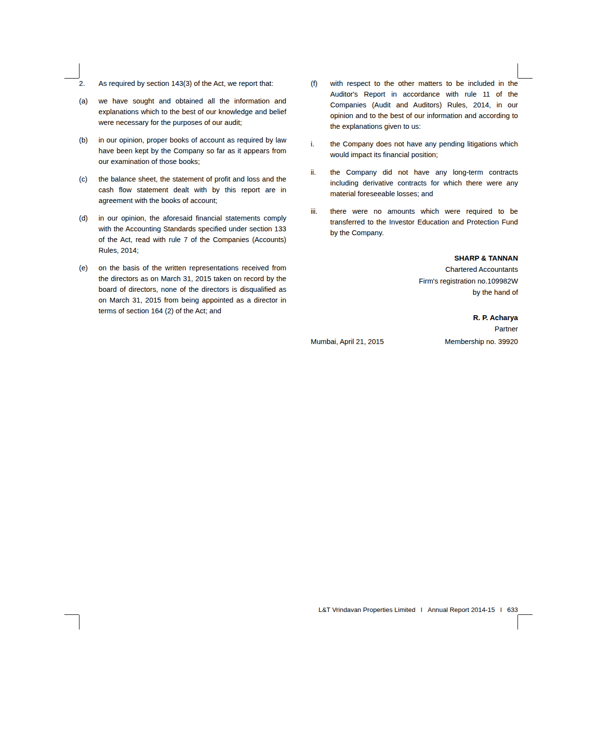2.
As required by section 143(3) of the Act, we report that:
(a)
we have sought and obtained all the information and explanations which to the best of our knowledge and belief were necessary for the purposes of our audit;
(b)
in our opinion, proper books of account as required by law have been kept by the Company so far as it appears from our examination of those books;
(c)
the balance sheet, the statement of profit and loss and the cash flow statement dealt with by this report are in agreement with the books of account;
(d)
in our opinion, the aforesaid financial statements comply with the Accounting Standards specified under section 133 of the Act, read with rule 7 of the Companies (Accounts) Rules, 2014;
(e)
on the basis of the written representations received from the directors as on March 31, 2015 taken on record by the board of directors, none of the directors is disqualified as on March 31, 2015 from being appointed as a director in terms of section 164 (2) of the Act; and
(f)
with respect to the other matters to be included in the Auditor's Report in accordance with rule 11 of the Companies (Audit and Auditors) Rules, 2014, in our opinion and to the best of our information and according to the explanations given to us:
i.
the Company does not have any pending litigations which would impact its financial position;
ii.
the Company did not have any long-term contracts including derivative contracts for which there were any material foreseeable losses; and
iii.
there were no amounts which were required to be transferred to the Investor Education and Protection Fund by the Company.
SHARP & TANNAN
Chartered Accountants
Firm's registration no.109982W
by the hand of
R. P. Acharya
Partner
Mumbai, April 21, 2015 Membership no. 39920
L&T Vrindavan Properties Limited l Annual Report 2014-15 l 633